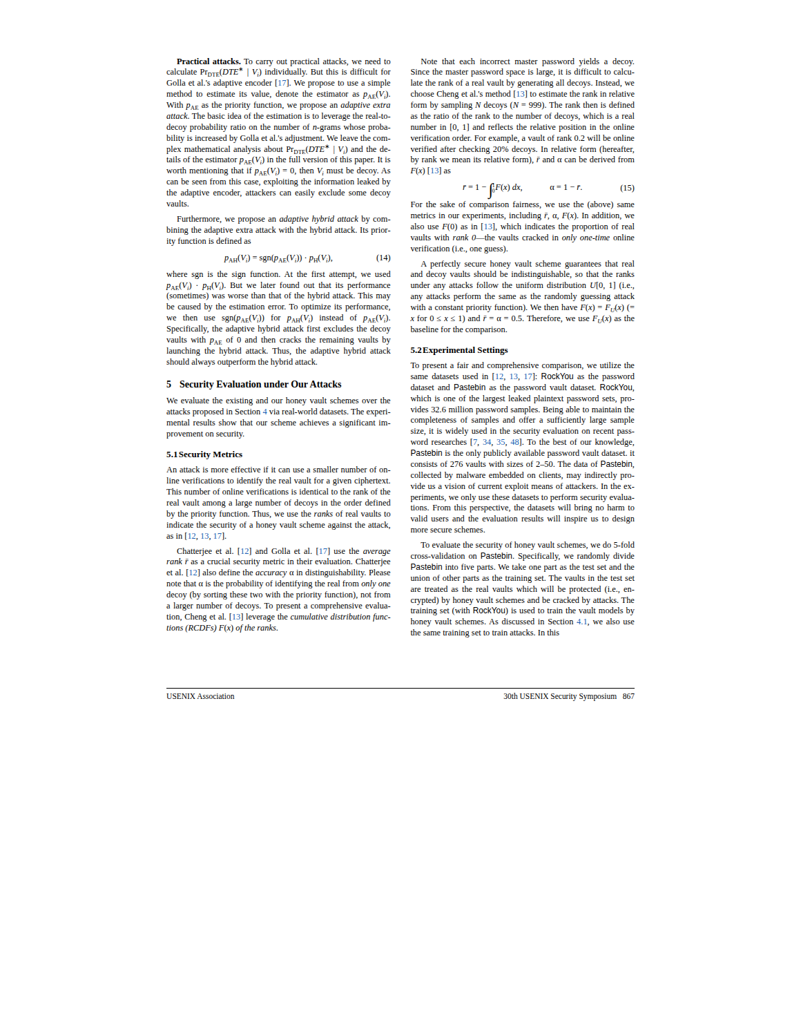Practical attacks. To carry out practical attacks, we need to calculate PrDTE(DTE∗ | Vi) individually. But this is difficult for Golla et al.'s adaptive encoder [17]. We propose to use a simple method to estimate its value, denote the estimator as pAE(Vi). With pAE as the priority function, we propose an adaptive extra attack. The basic idea of the estimation is to leverage the real-to-decoy probability ratio on the number of n-grams whose probability is increased by Golla et al.'s adjustment. We leave the complex mathematical analysis about PrDTE(DTE∗ | Vi) and the details of the estimator pAE(Vi) in the full version of this paper. It is worth mentioning that if pAE(Vi) = 0, then Vi must be decoy. As can be seen from this case, exploiting the information leaked by the adaptive encoder, attackers can easily exclude some decoy vaults.
Furthermore, we propose an adaptive hybrid attack by combining the adaptive extra attack with the hybrid attack. Its priority function is defined as
pAH(Vi) = sgn(pAE(Vi)) · pH(Vi), (14)
where sgn is the sign function. At the first attempt, we used pAE(Vi) · pH(Vi). But we later found out that its performance (sometimes) was worse than that of the hybrid attack. This may be caused by the estimation error. To optimize its performance, we then use sgn(pAE(Vi)) for pAH(Vi) instead of pAE(Vi). Specifically, the adaptive hybrid attack first excludes the decoy vaults with pAE of 0 and then cracks the remaining vaults by launching the hybrid attack. Thus, the adaptive hybrid attack should always outperform the hybrid attack.
5 Security Evaluation under Our Attacks
We evaluate the existing and our honey vault schemes over the attacks proposed in Section 4 via real-world datasets. The experimental results show that our scheme achieves a significant improvement on security.
5.1 Security Metrics
An attack is more effective if it can use a smaller number of online verifications to identify the real vault for a given ciphertext. This number of online verifications is identical to the rank of the real vault among a large number of decoys in the order defined by the priority function. Thus, we use the ranks of real vaults to indicate the security of a honey vault scheme against the attack, as in [12, 13, 17].
Chatterjee et al. [12] and Golla et al. [17] use the average rank r̄ as a crucial security metric in their evaluation. Chatterjee et al. [12] also define the accuracy α in distinguishability. Please note that α is the probability of identifying the real from only one decoy (by sorting these two with the priority function), not from a larger number of decoys. To present a comprehensive evaluation, Cheng et al. [13] leverage the cumulative distribution functions (RCDFs) F(x) of the ranks.
Note that each incorrect master password yields a decoy. Since the master password space is large, it is difficult to calculate the rank of a real vault by generating all decoys. Instead, we choose Cheng et al.'s method [13] to estimate the rank in relative form by sampling N decoys (N = 999). The rank then is defined as the ratio of the rank to the number of decoys, which is a real number in [0, 1] and reflects the relative position in the online verification order. For example, a vault of rank 0.2 will be online verified after checking 20% decoys. In relative form (hereafter, by rank we mean its relative form), r̄ and α can be derived from F(x) [13] as
r̄ = 1 − ∫10 F(x) dx, α = 1 − r̄. (15)
For the sake of comparison fairness, we use the (above) same metrics in our experiments, including r̄, α, F(x). In addition, we also use F(0) as in [13], which indicates the proportion of real vaults with rank 0—the vaults cracked in only one-time online verification (i.e., one guess).
A perfectly secure honey vault scheme guarantees that real and decoy vaults should be indistinguishable, so that the ranks under any attacks follow the uniform distribution U[0, 1] (i.e., any attacks perform the same as the randomly guessing attack with a constant priority function). We then have F(x) = FU(x) (= x for 0 ≤ x ≤ 1) and r̄ = α = 0.5. Therefore, we use FU(x) as the baseline for the comparison.
5.2 Experimental Settings
To present a fair and comprehensive comparison, we utilize the same datasets used in [12, 13, 17]: RockYou as the password dataset and Pastebin as the password vault dataset. RockYou, which is one of the largest leaked plaintext password sets, provides 32.6 million password samples. Being able to maintain the completeness of samples and offer a sufficiently large sample size, it is widely used in the security evaluation on recent password researches [7, 34, 35, 48]. To the best of our knowledge, Pastebin is the only publicly available password vault dataset. it consists of 276 vaults with sizes of 2–50. The data of Pastebin, collected by malware embedded on clients, may indirectly provide us a vision of current exploit means of attackers. In the experiments, we only use these datasets to perform security evaluations. From this perspective, the datasets will bring no harm to valid users and the evaluation results will inspire us to design more secure schemes.
To evaluate the security of honey vault schemes, we do 5-fold cross-validation on Pastebin. Specifically, we randomly divide Pastebin into five parts. We take one part as the test set and the union of other parts as the training set. The vaults in the test set are treated as the real vaults which will be protected (i.e., encrypted) by honey vault schemes and be cracked by attacks. The training set (with RockYou) is used to train the vault models by honey vault schemes. As discussed in Section 4.1, we also use the same training set to train attacks. In this
USENIX Association
30th USENIX Security Symposium 867